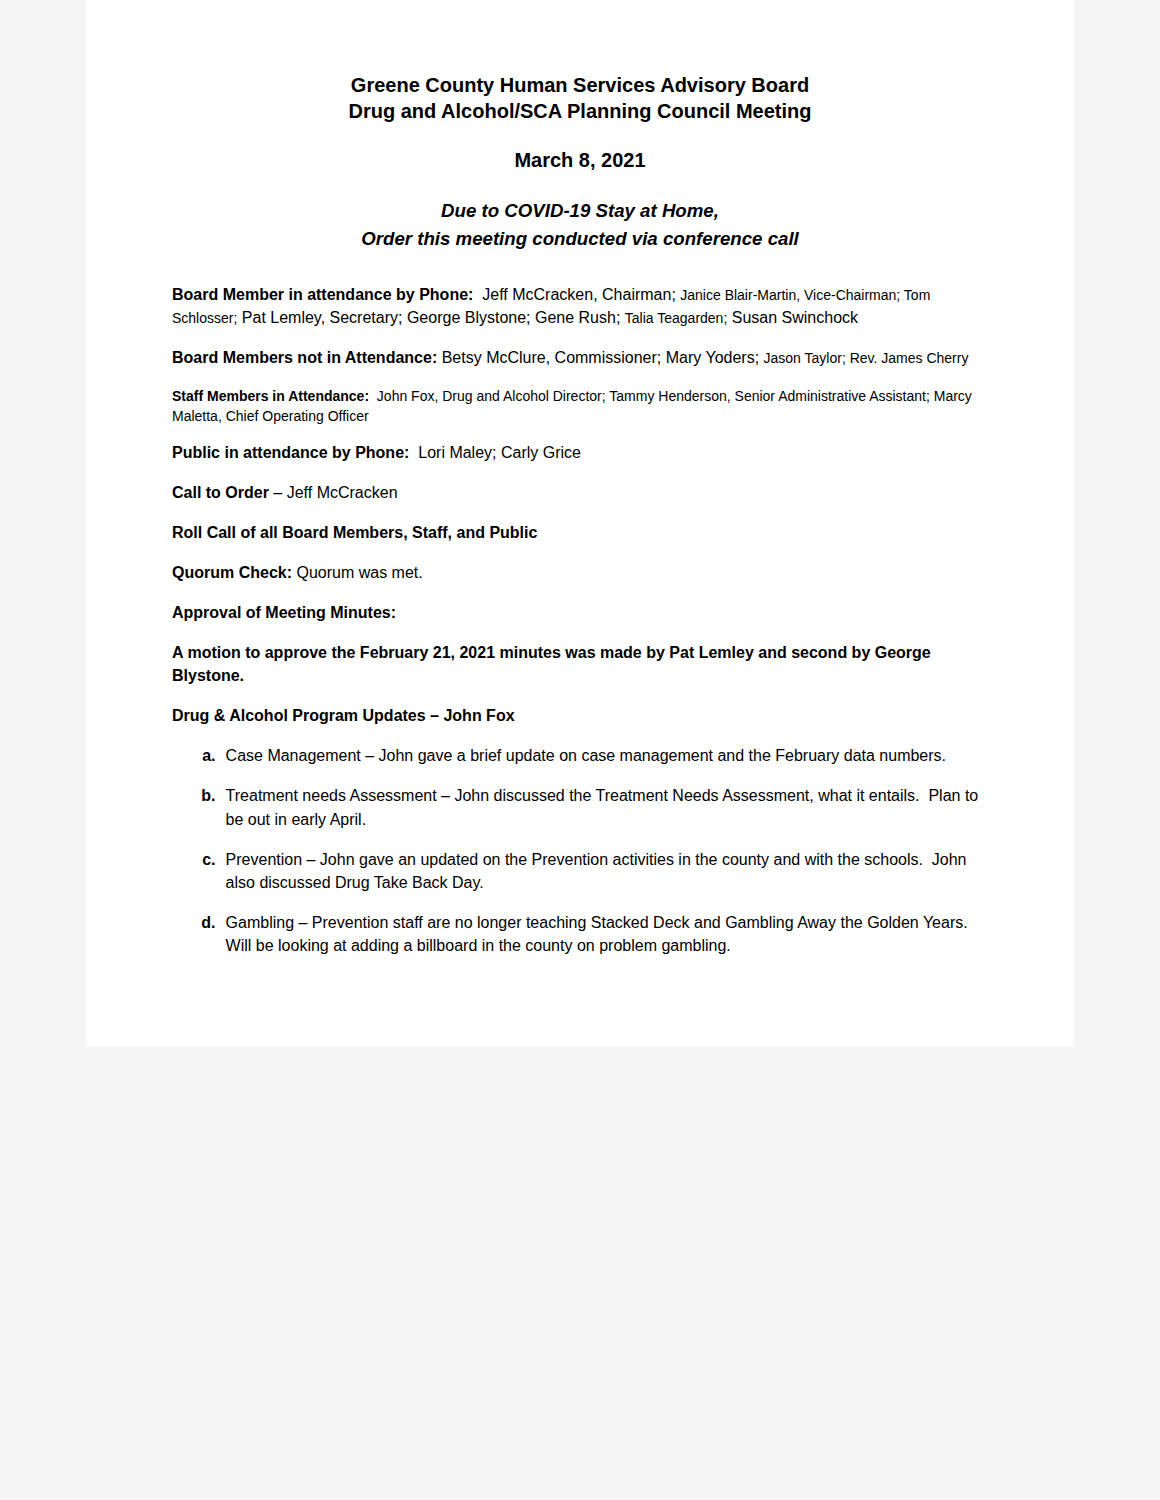Greene County Human Services Advisory Board
Drug and Alcohol/SCA Planning Council Meeting
March 8, 2021
Due to COVID-19 Stay at Home,
Order this meeting conducted via conference call
Board Member in attendance by Phone: Jeff McCracken, Chairman; Janice Blair-Martin, Vice-Chairman; Tom Schlosser; Pat Lemley, Secretary; George Blystone; Gene Rush; Talia Teagarden; Susan Swinchock
Board Members not in Attendance: Betsy McClure, Commissioner; Mary Yoders; Jason Taylor; Rev. James Cherry
Staff Members in Attendance: John Fox, Drug and Alcohol Director; Tammy Henderson, Senior Administrative Assistant; Marcy Maletta, Chief Operating Officer
Public in attendance by Phone: Lori Maley; Carly Grice
Call to Order – Jeff McCracken
Roll Call of all Board Members, Staff, and Public
Quorum Check: Quorum was met.
Approval of Meeting Minutes:
A motion to approve the February 21, 2021 minutes was made by Pat Lemley and second by George Blystone.
Drug & Alcohol Program Updates – John Fox
Case Management – John gave a brief update on case management and the February data numbers.
Treatment needs Assessment – John discussed the Treatment Needs Assessment, what it entails. Plan to be out in early April.
Prevention – John gave an updated on the Prevention activities in the county and with the schools. John also discussed Drug Take Back Day.
Gambling – Prevention staff are no longer teaching Stacked Deck and Gambling Away the Golden Years. Will be looking at adding a billboard in the county on problem gambling.